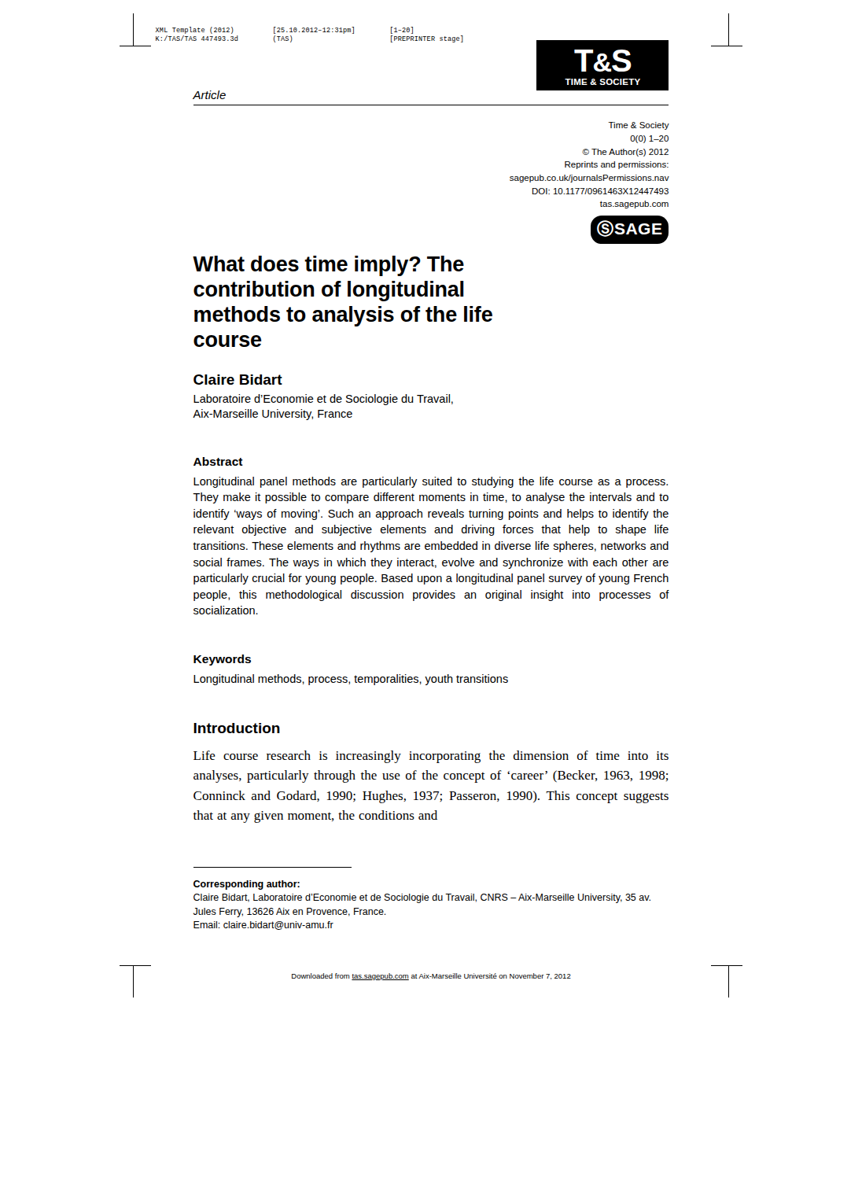XML Template (2012) K:/TAS/TAS 447493.3d
[25.10.2012–12:31pm] (TAS)
[1–20] [PREPRINTER stage]
T&S TIME & SOCIETY
Article
Time & Society
0(0) 1–20
© The Author(s) 2012
Reprints and permissions:
sagepub.co.uk/journalsPermissions.nav
DOI: 10.1177/0961463X12447493
tas.sagepub.com
ⓈSAGE
What does time imply? The contribution of longitudinal methods to analysis of the life course
Claire Bidart
Laboratoire d’Economie et de Sociologie du Travail,
Aix-Marseille University, France
Abstract
Longitudinal panel methods are particularly suited to studying the life course as a process. They make it possible to compare different moments in time, to analyse the intervals and to identify ‘ways of moving’. Such an approach reveals turning points and helps to identify the relevant objective and subjective elements and driving forces that help to shape life transitions. These elements and rhythms are embedded in diverse life spheres, networks and social frames. The ways in which they interact, evolve and synchronize with each other are particularly crucial for young people. Based upon a longitudinal panel survey of young French people, this methodological discussion provides an original insight into processes of socialization.
Keywords
Longitudinal methods, process, temporalities, youth transitions
Introduction
Life course research is increasingly incorporating the dimension of time into its analyses, particularly through the use of the concept of ‘career’ (Becker, 1963, 1998; Conninck and Godard, 1990; Hughes, 1937; Passeron, 1990). This concept suggests that at any given moment, the conditions and
Corresponding author:
Claire Bidart, Laboratoire d’Economie et de Sociologie du Travail, CNRS – Aix-Marseille University, 35 av. Jules Ferry, 13626 Aix en Provence, France.
Email: claire.bidart@univ-amu.fr
Downloaded from tas.sagepub.com at Aix-Marseille Université on November 7, 2012